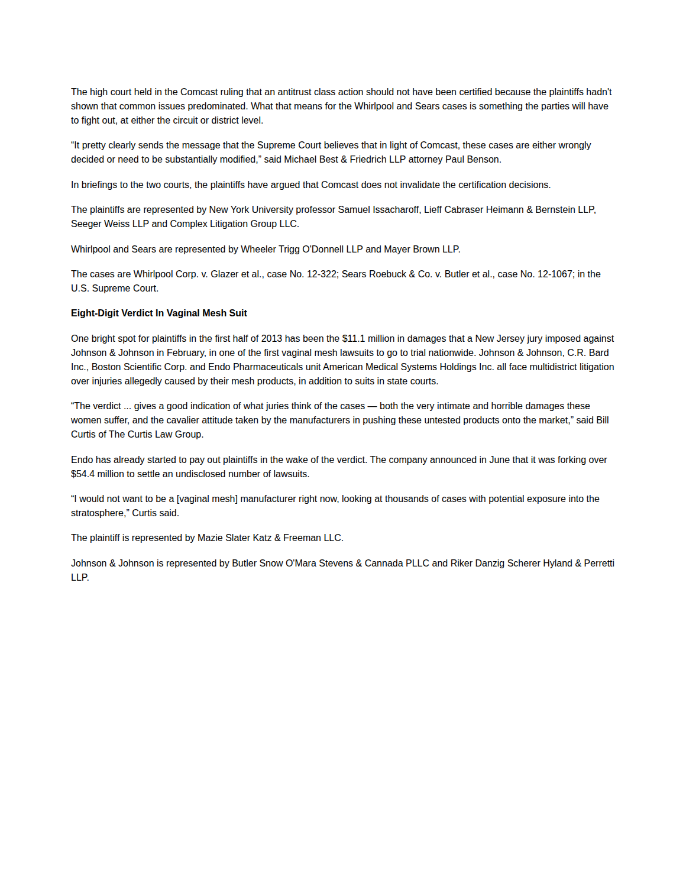The high court held in the Comcast ruling that an antitrust class action should not have been certified because the plaintiffs hadn't shown that common issues predominated. What that means for the Whirlpool and Sears cases is something the parties will have to fight out, at either the circuit or district level.
“It pretty clearly sends the message that the Supreme Court believes that in light of Comcast, these cases are either wrongly decided or need to be substantially modified,” said Michael Best & Friedrich LLP attorney Paul Benson.
In briefings to the two courts, the plaintiffs have argued that Comcast does not invalidate the certification decisions.
The plaintiffs are represented by New York University professor Samuel Issacharoff, Lieff Cabraser Heimann & Bernstein LLP, Seeger Weiss LLP and Complex Litigation Group LLC.
Whirlpool and Sears are represented by Wheeler Trigg O'Donnell LLP and Mayer Brown LLP.
The cases are Whirlpool Corp. v. Glazer et al., case No. 12-322; Sears Roebuck & Co. v. Butler et al., case No. 12-1067; in the U.S. Supreme Court.
Eight-Digit Verdict In Vaginal Mesh Suit
One bright spot for plaintiffs in the first half of 2013 has been the $11.1 million in damages that a New Jersey jury imposed against Johnson & Johnson in February, in one of the first vaginal mesh lawsuits to go to trial nationwide. Johnson & Johnson, C.R. Bard Inc., Boston Scientific Corp. and Endo Pharmaceuticals unit American Medical Systems Holdings Inc. all face multidistrict litigation over injuries allegedly caused by their mesh products, in addition to suits in state courts.
“The verdict ... gives a good indication of what juries think of the cases — both the very intimate and horrible damages these women suffer, and the cavalier attitude taken by the manufacturers in pushing these untested products onto the market,” said Bill Curtis of The Curtis Law Group.
Endo has already started to pay out plaintiffs in the wake of the verdict. The company announced in June that it was forking over $54.4 million to settle an undisclosed number of lawsuits.
“I would not want to be a [vaginal mesh] manufacturer right now, looking at thousands of cases with potential exposure into the stratosphere,” Curtis said.
The plaintiff is represented by Mazie Slater Katz & Freeman LLC.
Johnson & Johnson is represented by Butler Snow O'Mara Stevens & Cannada PLLC and Riker Danzig Scherer Hyland & Perretti LLP.